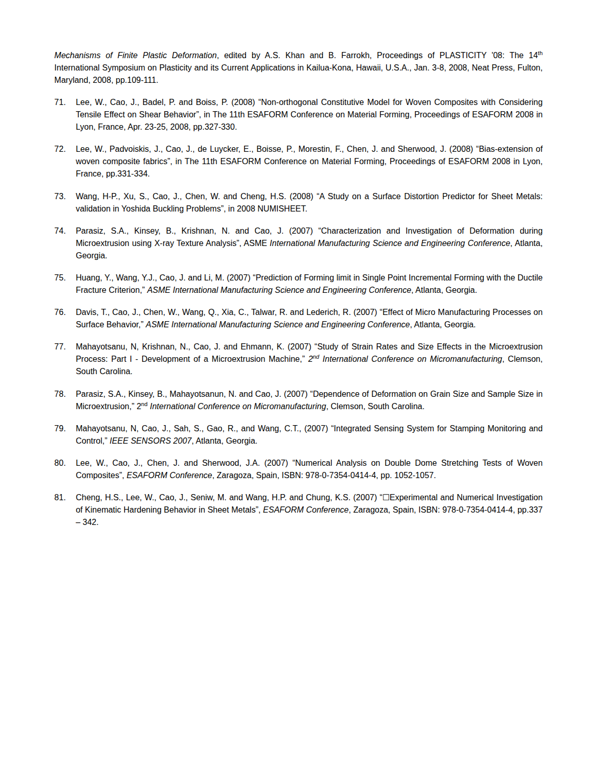Mechanisms of Finite Plastic Deformation, edited by A.S. Khan and B. Farrokh, Proceedings of PLASTICITY '08: The 14th International Symposium on Plasticity and its Current Applications in Kailua-Kona, Hawaii, U.S.A., Jan. 3-8, 2008, Neat Press, Fulton, Maryland, 2008, pp.109-111.
Lee, W., Cao, J., Badel, P. and Boiss, P. (2008) “Non-orthogonal Constitutive Model for Woven Composites with Considering Tensile Effect on Shear Behavior”, in The 11th ESAFORM Conference on Material Forming, Proceedings of ESAFORM 2008 in Lyon, France, Apr. 23-25, 2008, pp.327-330.
Lee, W., Padvoiskis, J., Cao, J., de Luycker, E., Boisse, P., Morestin, F., Chen, J. and Sherwood, J. (2008) “Bias-extension of woven composite fabrics”, in The 11th ESAFORM Conference on Material Forming, Proceedings of ESAFORM 2008 in Lyon, France, pp.331-334.
Wang, H-P., Xu, S., Cao, J., Chen, W. and Cheng, H.S. (2008) “A Study on a Surface Distortion Predictor for Sheet Metals: validation in Yoshida Buckling Problems”, in 2008 NUMISHEET.
Parasiz, S.A., Kinsey, B., Krishnan, N. and Cao, J. (2007) “Characterization and Investigation of Deformation during Microextrusion using X-ray Texture Analysis”, ASME International Manufacturing Science and Engineering Conference, Atlanta, Georgia.
Huang, Y., Wang, Y.J., Cao, J. and Li, M. (2007) “Prediction of Forming limit in Single Point Incremental Forming with the Ductile Fracture Criterion,” ASME International Manufacturing Science and Engineering Conference, Atlanta, Georgia.
Davis, T., Cao, J., Chen, W., Wang, Q., Xia, C., Talwar, R. and Lederich, R. (2007) “Effect of Micro Manufacturing Processes on Surface Behavior,” ASME International Manufacturing Science and Engineering Conference, Atlanta, Georgia.
Mahayotsanu, N, Krishnan, N., Cao, J. and Ehmann, K. (2007) “Study of Strain Rates and Size Effects in the Microextrusion Process: Part I - Development of a Microextrusion Machine,” 2nd International Conference on Micromanufacturing, Clemson, South Carolina.
Parasiz, S.A., Kinsey, B., Mahayotsanun, N. and Cao, J. (2007) “Dependence of Deformation on Grain Size and Sample Size in Microextrusion,” 2nd International Conference on Micromanufacturing, Clemson, South Carolina.
Mahayotsanu, N, Cao, J., Sah, S., Gao, R., and Wang, C.T., (2007) “Integrated Sensing System for Stamping Monitoring and Control,” IEEE SENSORS 2007, Atlanta, Georgia.
Lee, W., Cao, J., Chen, J. and Sherwood, J.A. (2007) “Numerical Analysis on Double Dome Stretching Tests of Woven Composites”, ESAFORM Conference, Zaragoza, Spain, ISBN: 978-0-7354-0414-4, pp. 1052-1057.
Cheng, H.S., Lee, W., Cao, J., Seniw, M. and Wang, H.P. and Chung, K.S. (2007) “☐Experimental and Numerical Investigation of Kinematic Hardening Behavior in Sheet Metals”, ESAFORM Conference, Zaragoza, Spain, ISBN: 978-0-7354-0414-4, pp.337 – 342.